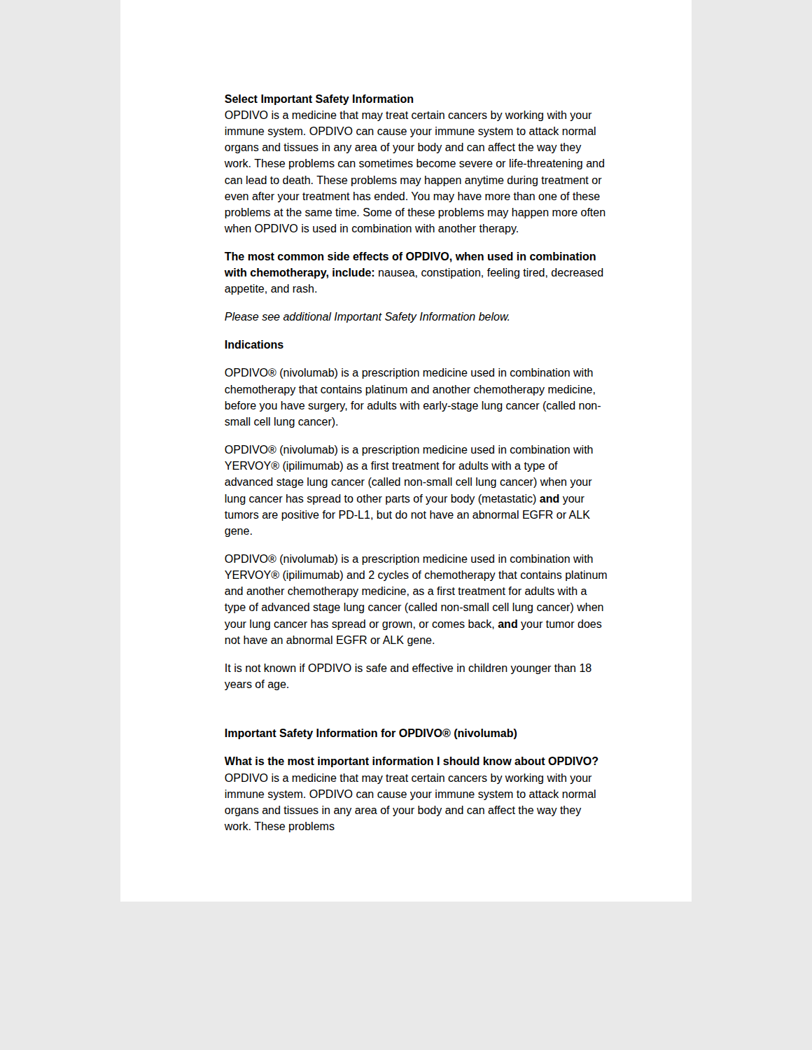Select Important Safety Information
OPDIVO is a medicine that may treat certain cancers by working with your immune system. OPDIVO can cause your immune system to attack normal organs and tissues in any area of your body and can affect the way they work. These problems can sometimes become severe or life-threatening and can lead to death. These problems may happen anytime during treatment or even after your treatment has ended. You may have more than one of these problems at the same time. Some of these problems may happen more often when OPDIVO is used in combination with another therapy.
The most common side effects of OPDIVO, when used in combination with chemotherapy, include: nausea, constipation, feeling tired, decreased appetite, and rash.
Please see additional Important Safety Information below.
Indications
OPDIVO® (nivolumab) is a prescription medicine used in combination with chemotherapy that contains platinum and another chemotherapy medicine, before you have surgery, for adults with early-stage lung cancer (called non-small cell lung cancer).
OPDIVO® (nivolumab) is a prescription medicine used in combination with YERVOY® (ipilimumab) as a first treatment for adults with a type of advanced stage lung cancer (called non-small cell lung cancer) when your lung cancer has spread to other parts of your body (metastatic) and your tumors are positive for PD-L1, but do not have an abnormal EGFR or ALK gene.
OPDIVO® (nivolumab) is a prescription medicine used in combination with YERVOY® (ipilimumab) and 2 cycles of chemotherapy that contains platinum and another chemotherapy medicine, as a first treatment for adults with a type of advanced stage lung cancer (called non-small cell lung cancer) when your lung cancer has spread or grown, or comes back, and your tumor does not have an abnormal EGFR or ALK gene.
It is not known if OPDIVO is safe and effective in children younger than 18 years of age.
Important Safety Information for OPDIVO® (nivolumab)
What is the most important information I should know about OPDIVO?
OPDIVO is a medicine that may treat certain cancers by working with your immune system. OPDIVO can cause your immune system to attack normal organs and tissues in any area of your body and can affect the way they work. These problems